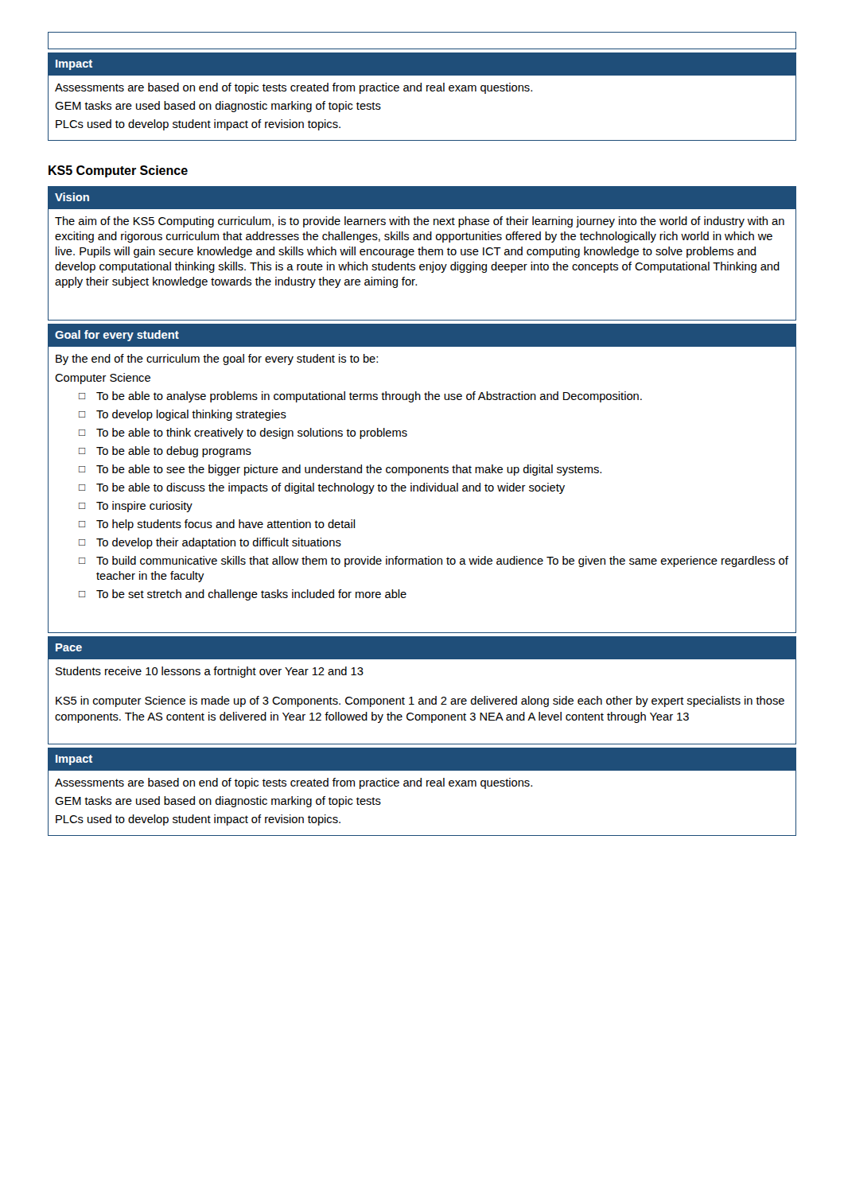| Impact |
| Assessments are based on end of topic tests created from practice and real exam questions. GEM tasks are used based on diagnostic marking of topic tests PLCs used to develop student impact of revision topics. |
KS5 Computer Science
| Vision |
| The aim of the KS5 Computing curriculum, is to provide learners with the next phase of their learning journey into the world of industry with an exciting and rigorous curriculum that addresses the challenges, skills and opportunities offered by the technologically rich world in which we live. Pupils will gain secure knowledge and skills which will encourage them to use ICT and computing knowledge to solve problems and develop computational thinking skills. This is a route in which students enjoy digging deeper into the concepts of Computational Thinking and apply their subject knowledge towards the industry they are aiming for. |
| Goal for every student |
| By the end of the curriculum the goal for every student is to be: Computer Science To be able to analyse problems in computational terms through the use of Abstraction and Decomposition. To develop logical thinking strategies To be able to think creatively to design solutions to problems To be able to debug programs To be able to see the bigger picture and understand the components that make up digital systems. To be able to discuss the impacts of digital technology to the individual and to wider society To inspire curiosity To help students focus and have attention to detail To develop their adaptation to difficult situations To build communicative skills that allow them to provide information to a wide audience To be given the same experience regardless of teacher in the faculty To be set stretch and challenge tasks included for more able |
| Pace |
| Students receive 10 lessons a fortnight over Year 12 and 13 KS5 in computer Science is made up of 3 Components. Component 1 and 2 are delivered along side each other by expert specialists in those components. The AS content is delivered in Year 12 followed by the Component 3 NEA and A level content through Year 13 |
| Impact |
| Assessments are based on end of topic tests created from practice and real exam questions. GEM tasks are used based on diagnostic marking of topic tests PLCs used to develop student impact of revision topics. |